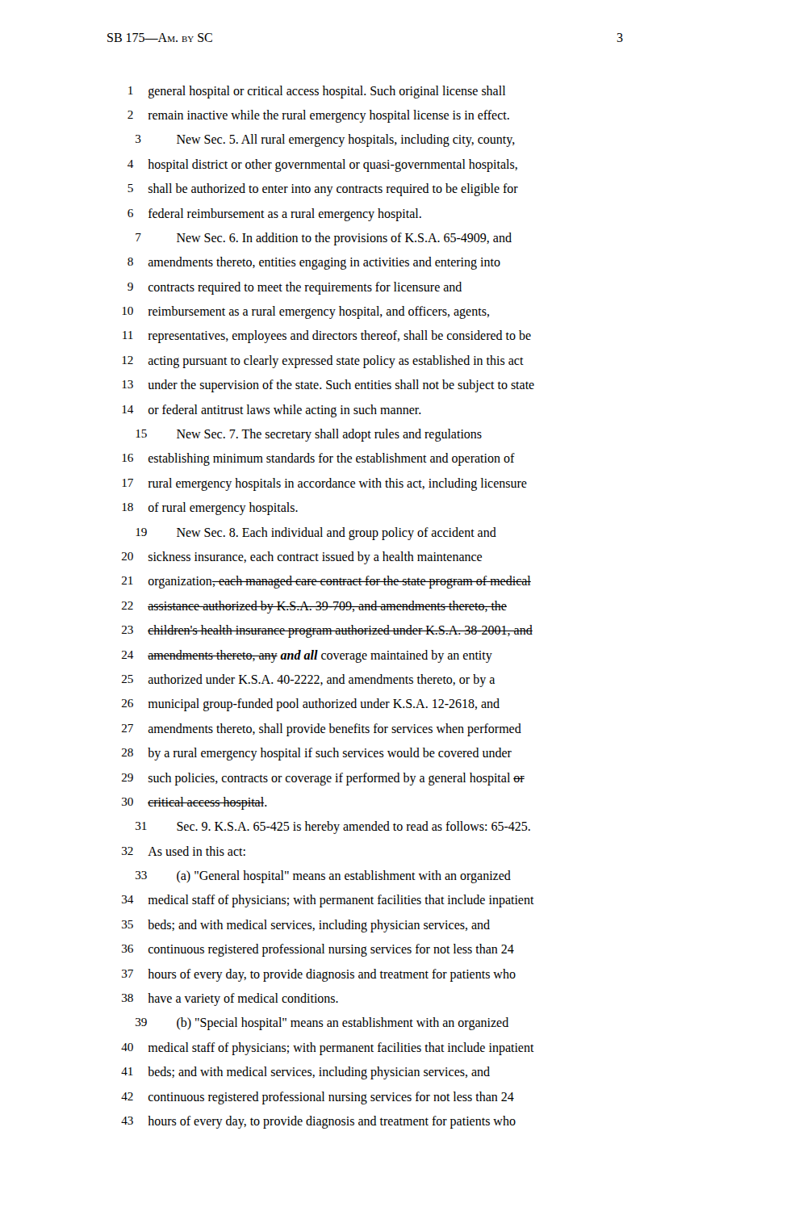SB 175—Am. by SC 3
general hospital or critical access hospital. Such original license shall
remain inactive while the rural emergency hospital license is in effect.
New Sec. 5. All rural emergency hospitals, including city, county,
hospital district or other governmental or quasi-governmental hospitals,
shall be authorized to enter into any contracts required to be eligible for
federal reimbursement as a rural emergency hospital.
New Sec. 6. In addition to the provisions of K.S.A. 65-4909, and
amendments thereto, entities engaging in activities and entering into
contracts required to meet the requirements for licensure and
reimbursement as a rural emergency hospital, and officers, agents,
representatives, employees and directors thereof, shall be considered to be
acting pursuant to clearly expressed state policy as established in this act
under the supervision of the state. Such entities shall not be subject to state
or federal antitrust laws while acting in such manner.
New Sec. 7. The secretary shall adopt rules and regulations
establishing minimum standards for the establishment and operation of
rural emergency hospitals in accordance with this act, including licensure
of rural emergency hospitals.
New Sec. 8. Each individual and group policy of accident and
sickness insurance, each contract issued by a health maintenance
organization, each managed care contract for the state program of medical
assistance authorized by K.S.A. 39-709, and amendments thereto, the
children's health insurance program authorized under K.S.A. 38-2001, and
amendments thereto, any and all coverage maintained by an entity
authorized under K.S.A. 40-2222, and amendments thereto, or by a
municipal group-funded pool authorized under K.S.A. 12-2618, and
amendments thereto, shall provide benefits for services when performed
by a rural emergency hospital if such services would be covered under
such policies, contracts or coverage if performed by a general hospital or
critical access hospital.
Sec. 9. K.S.A. 65-425 is hereby amended to read as follows: 65-425.
As used in this act:
(a) "General hospital" means an establishment with an organized
medical staff of physicians; with permanent facilities that include inpatient
beds; and with medical services, including physician services, and
continuous registered professional nursing services for not less than 24
hours of every day, to provide diagnosis and treatment for patients who
have a variety of medical conditions.
(b) "Special hospital" means an establishment with an organized
medical staff of physicians; with permanent facilities that include inpatient
beds; and with medical services, including physician services, and
continuous registered professional nursing services for not less than 24
hours of every day, to provide diagnosis and treatment for patients who